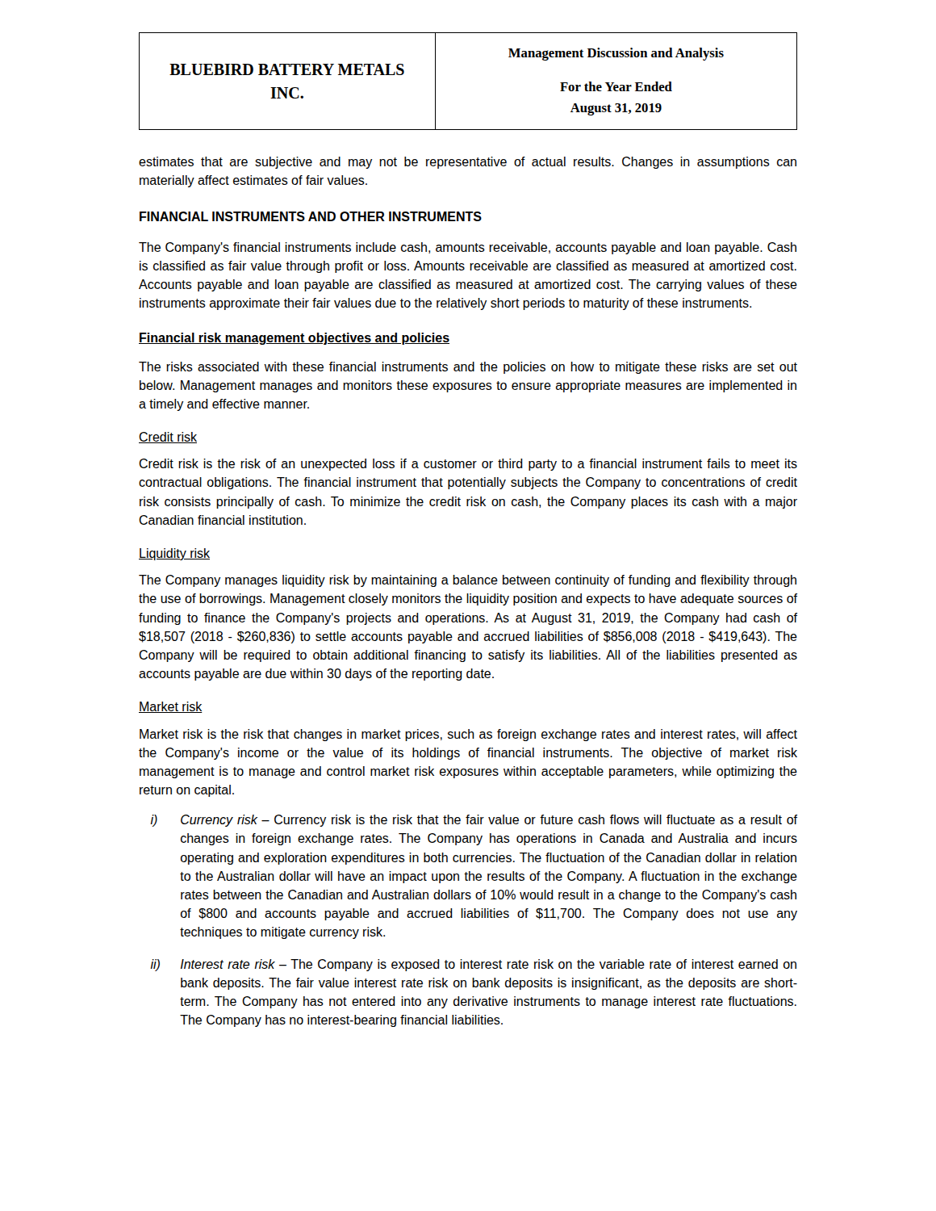| BLUEBIRD BATTERY METALS INC. | Management Discussion and Analysis For the Year Ended August 31, 2019 |
estimates that are subjective and may not be representative of actual results. Changes in assumptions can materially affect estimates of fair values.
FINANCIAL INSTRUMENTS AND OTHER INSTRUMENTS
The Company's financial instruments include cash, amounts receivable, accounts payable and loan payable. Cash is classified as fair value through profit or loss. Amounts receivable are classified as measured at amortized cost. Accounts payable and loan payable are classified as measured at amortized cost. The carrying values of these instruments approximate their fair values due to the relatively short periods to maturity of these instruments.
Financial risk management objectives and policies
The risks associated with these financial instruments and the policies on how to mitigate these risks are set out below. Management manages and monitors these exposures to ensure appropriate measures are implemented in a timely and effective manner.
Credit risk
Credit risk is the risk of an unexpected loss if a customer or third party to a financial instrument fails to meet its contractual obligations. The financial instrument that potentially subjects the Company to concentrations of credit risk consists principally of cash. To minimize the credit risk on cash, the Company places its cash with a major Canadian financial institution.
Liquidity risk
The Company manages liquidity risk by maintaining a balance between continuity of funding and flexibility through the use of borrowings. Management closely monitors the liquidity position and expects to have adequate sources of funding to finance the Company's projects and operations. As at August 31, 2019, the Company had cash of $18,507 (2018 - $260,836) to settle accounts payable and accrued liabilities of $856,008 (2018 - $419,643). The Company will be required to obtain additional financing to satisfy its liabilities. All of the liabilities presented as accounts payable are due within 30 days of the reporting date.
Market risk
Market risk is the risk that changes in market prices, such as foreign exchange rates and interest rates, will affect the Company's income or the value of its holdings of financial instruments. The objective of market risk management is to manage and control market risk exposures within acceptable parameters, while optimizing the return on capital.
Currency risk – Currency risk is the risk that the fair value or future cash flows will fluctuate as a result of changes in foreign exchange rates. The Company has operations in Canada and Australia and incurs operating and exploration expenditures in both currencies. The fluctuation of the Canadian dollar in relation to the Australian dollar will have an impact upon the results of the Company. A fluctuation in the exchange rates between the Canadian and Australian dollars of 10% would result in a change to the Company's cash of $800 and accounts payable and accrued liabilities of $11,700. The Company does not use any techniques to mitigate currency risk.
Interest rate risk – The Company is exposed to interest rate risk on the variable rate of interest earned on bank deposits. The fair value interest rate risk on bank deposits is insignificant, as the deposits are short-term. The Company has not entered into any derivative instruments to manage interest rate fluctuations. The Company has no interest-bearing financial liabilities.